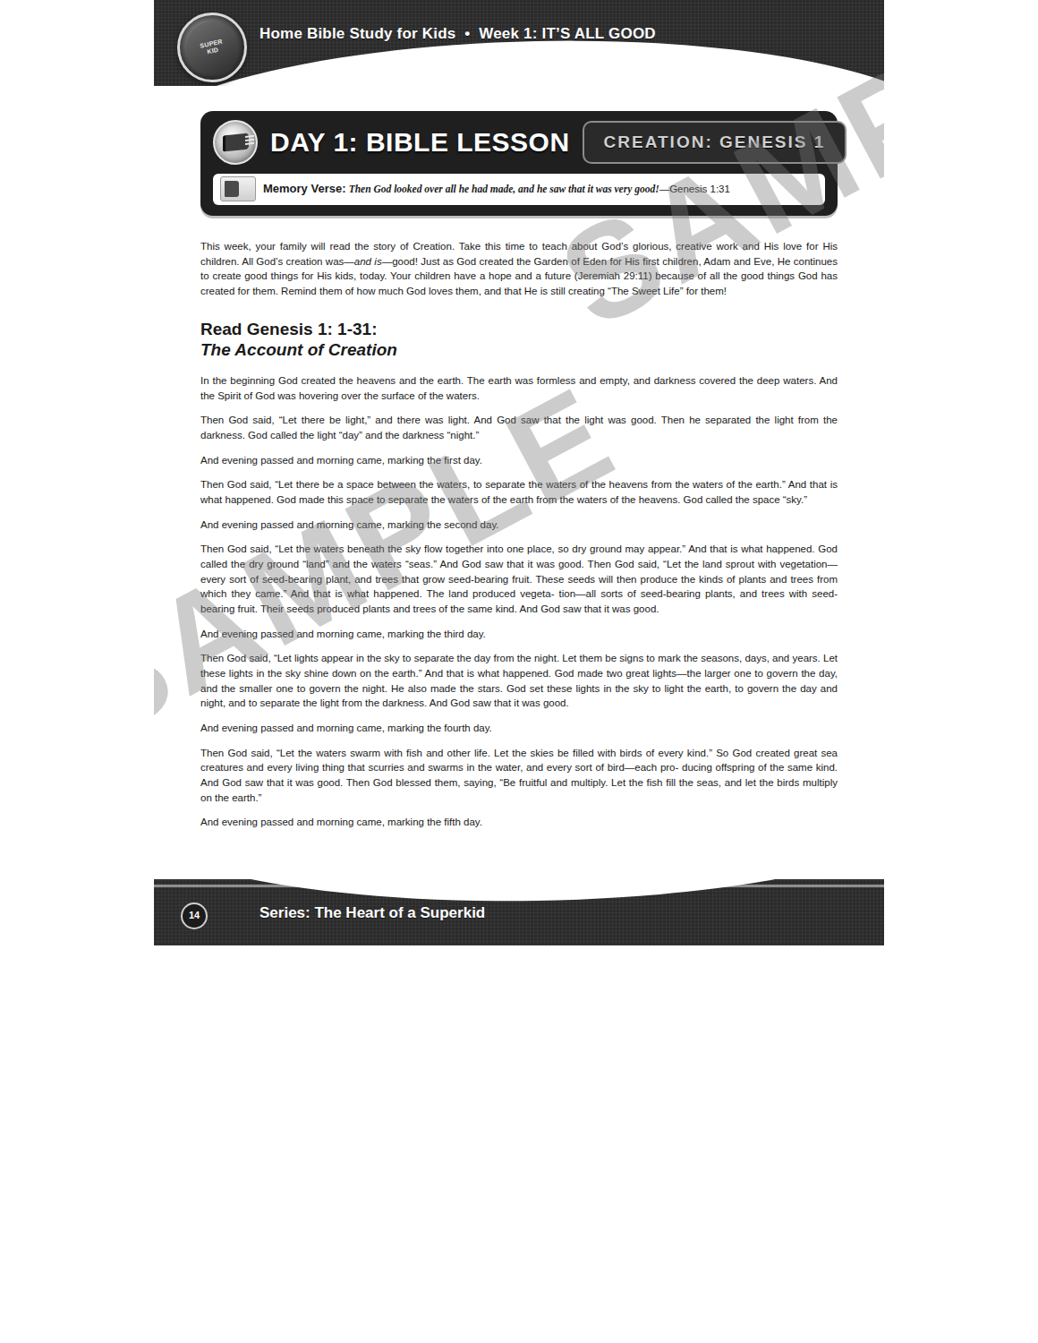SUPER
KID
Home Bible Study for Kids • Week 1: IT’S ALL GOOD
DAY 1: BIBLE LESSON
CREATION: GENESIS 1
Memory Verse: Then God looked over all he had made, and he saw that it was very good!—Genesis 1:31
This week, your family will read the story of Creation. Take this time to teach about God’s glorious, creative work and His love for His children. All God’s creation was—and is—good! Just as God created the Garden of Eden for His first children, Adam and Eve, He continues to create good things for His kids, today. Your children have a hope and a future (Jeremiah 29:11) because of all the good things God has created for them. Remind them of how much God loves them, and that He is still creating “The Sweet Life” for them!
Read Genesis 1: 1-31:
The Account of Creation
In the beginning God created the heavens and the earth. The earth was formless and empty, and darkness covered the deep waters. And the Spirit of God was hovering over the surface of the waters.
Then God said, “Let there be light,” and there was light. And God saw that the light was good. Then he separated the light from the darkness. God called the light “day” and the darkness “night.”
And evening passed and morning came, marking the first day.
Then God said, “Let there be a space between the waters, to separate the waters of the heavens from the waters of the earth.” And that is what happened. God made this space to separate the waters of the earth from the waters of the heavens. God called the space “sky.”
And evening passed and morning came, marking the second day.
Then God said, “Let the waters beneath the sky flow together into one place, so dry ground may appear.” And that is what happened. God called the dry ground “land” and the waters “seas.” And God saw that it was good. Then God said, “Let the land sprout with vegetation—every sort of seed-bearing plant, and trees that grow seed-bearing fruit. These seeds will then produce the kinds of plants and trees from which they came.” And that is what happened. The land produced vegeta- tion—all sorts of seed-bearing plants, and trees with seed-bearing fruit. Their seeds produced plants and trees of the same kind. And God saw that it was good.
And evening passed and morning came, marking the third day.
Then God said, “Let lights appear in the sky to separate the day from the night. Let them be signs to mark the seasons, days, and years. Let these lights in the sky shine down on the earth.” And that is what happened. God made two great lights—the larger one to govern the day, and the smaller one to govern the night. He also made the stars. God set these lights in the sky to light the earth, to govern the day and night, and to separate the light from the darkness. And God saw that it was good.
And evening passed and morning came, marking the fourth day.
Then God said, “Let the waters swarm with fish and other life. Let the skies be filled with birds of every kind.” So God created great sea creatures and every living thing that scurries and swarms in the water, and every sort of bird—each pro- ducing offspring of the same kind. And God saw that it was good. Then God blessed them, saying, “Be fruitful and multiply. Let the fish fill the seas, and let the birds multiply on the earth.”
And evening passed and morning came, marking the fifth day.
SAMPLE SAMPLE
14
Series: The Heart of a Superkid